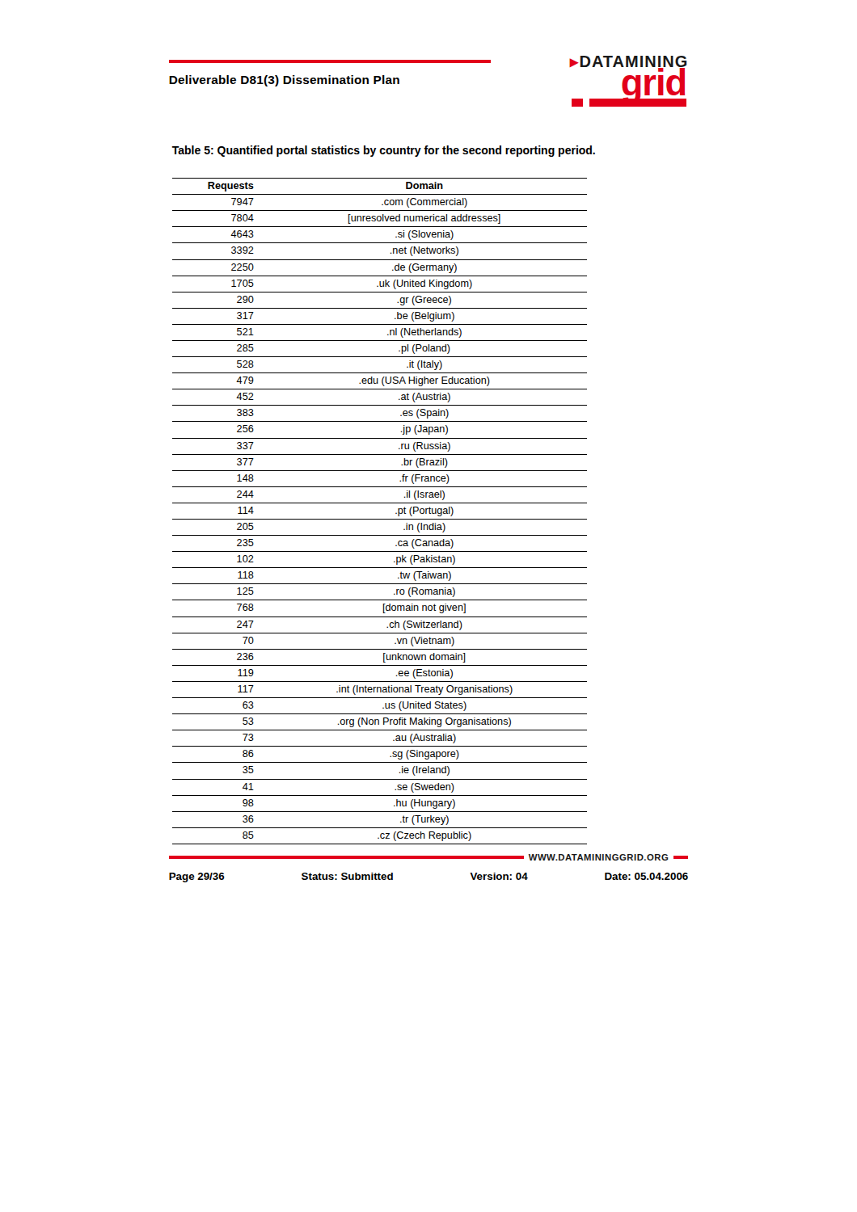Deliverable D81(3) Dissemination Plan
▸DATAMINING
grid
Table 5: Quantified portal statistics by country for the second reporting period.
| Requests | Domain |
| --- | --- |
| 7947 | .com (Commercial) |
| 7804 | [unresolved numerical addresses] |
| 4643 | .si (Slovenia) |
| 3392 | .net (Networks) |
| 2250 | .de (Germany) |
| 1705 | .uk (United Kingdom) |
| 290 | .gr (Greece) |
| 317 | .be (Belgium) |
| 521 | .nl (Netherlands) |
| 285 | .pl (Poland) |
| 528 | .it (Italy) |
| 479 | .edu (USA Higher Education) |
| 452 | .at (Austria) |
| 383 | .es (Spain) |
| 256 | .jp (Japan) |
| 337 | .ru (Russia) |
| 377 | .br (Brazil) |
| 148 | .fr (France) |
| 244 | .il (Israel) |
| 114 | .pt (Portugal) |
| 205 | .in (India) |
| 235 | .ca (Canada) |
| 102 | .pk (Pakistan) |
| 118 | .tw (Taiwan) |
| 125 | .ro (Romania) |
| 768 | [domain not given] |
| 247 | .ch (Switzerland) |
| 70 | .vn (Vietnam) |
| 236 | [unknown domain] |
| 119 | .ee (Estonia) |
| 117 | .int (International Treaty Organisations) |
| 63 | .us (United States) |
| 53 | .org (Non Profit Making Organisations) |
| 73 | .au (Australia) |
| 86 | .sg (Singapore) |
| 35 | .ie (Ireland) |
| 41 | .se (Sweden) |
| 98 | .hu (Hungary) |
| 36 | .tr (Turkey) |
| 85 | .cz (Czech Republic) |
WWW.DATAMININGGRID.ORG
Page 29/36 Status: Submitted Version: 04 Date: 05.04.2006